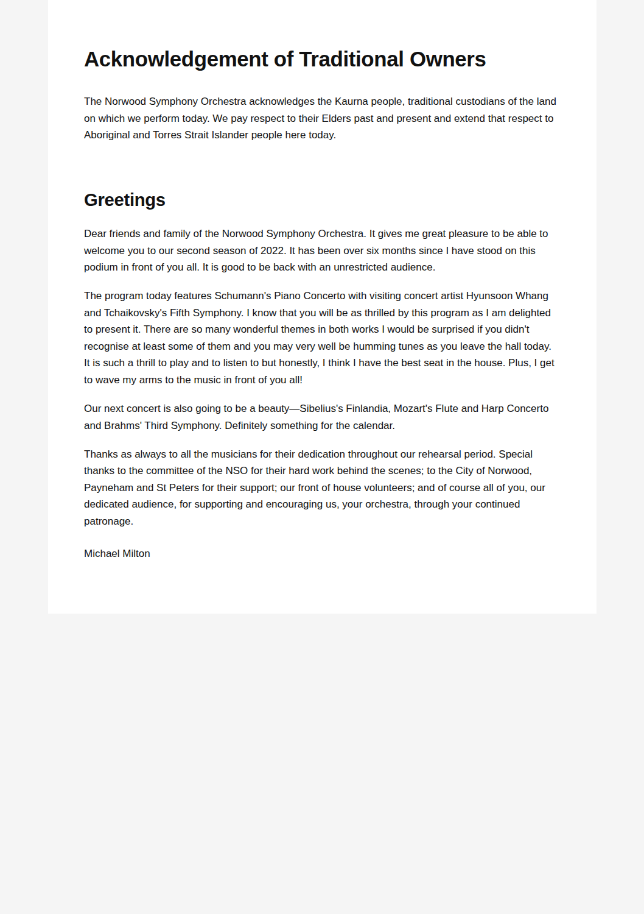Acknowledgement of Traditional Owners
The Norwood Symphony Orchestra acknowledges the Kaurna people, traditional custodians of the land on which we perform today. We pay respect to their Elders past and present and extend that respect to Aboriginal and Torres Strait Islander people here today.
Greetings
Dear friends and family of the Norwood Symphony Orchestra. It gives me great pleasure to be able to welcome you to our second season of 2022. It has been over six months since I have stood on this podium in front of you all. It is good to be back with an unrestricted audience.
The program today features Schumann's Piano Concerto with visiting concert artist Hyunsoon Whang and Tchaikovsky's Fifth Symphony. I know that you will be as thrilled by this program as I am delighted to present it. There are so many wonderful themes in both works I would be surprised if you didn't recognise at least some of them and you may very well be humming tunes as you leave the hall today. It is such a thrill to play and to listen to but honestly, I think I have the best seat in the house. Plus, I get to wave my arms to the music in front of you all!
Our next concert is also going to be a beauty—Sibelius's Finlandia, Mozart's Flute and Harp Concerto and Brahms' Third Symphony. Definitely something for the calendar.
Thanks as always to all the musicians for their dedication throughout our rehearsal period. Special thanks to the committee of the NSO for their hard work behind the scenes; to the City of Norwood, Payneham and St Peters for their support; our front of house volunteers; and of course all of you, our dedicated audience, for supporting and encouraging us, your orchestra, through your continued patronage.
Michael Milton